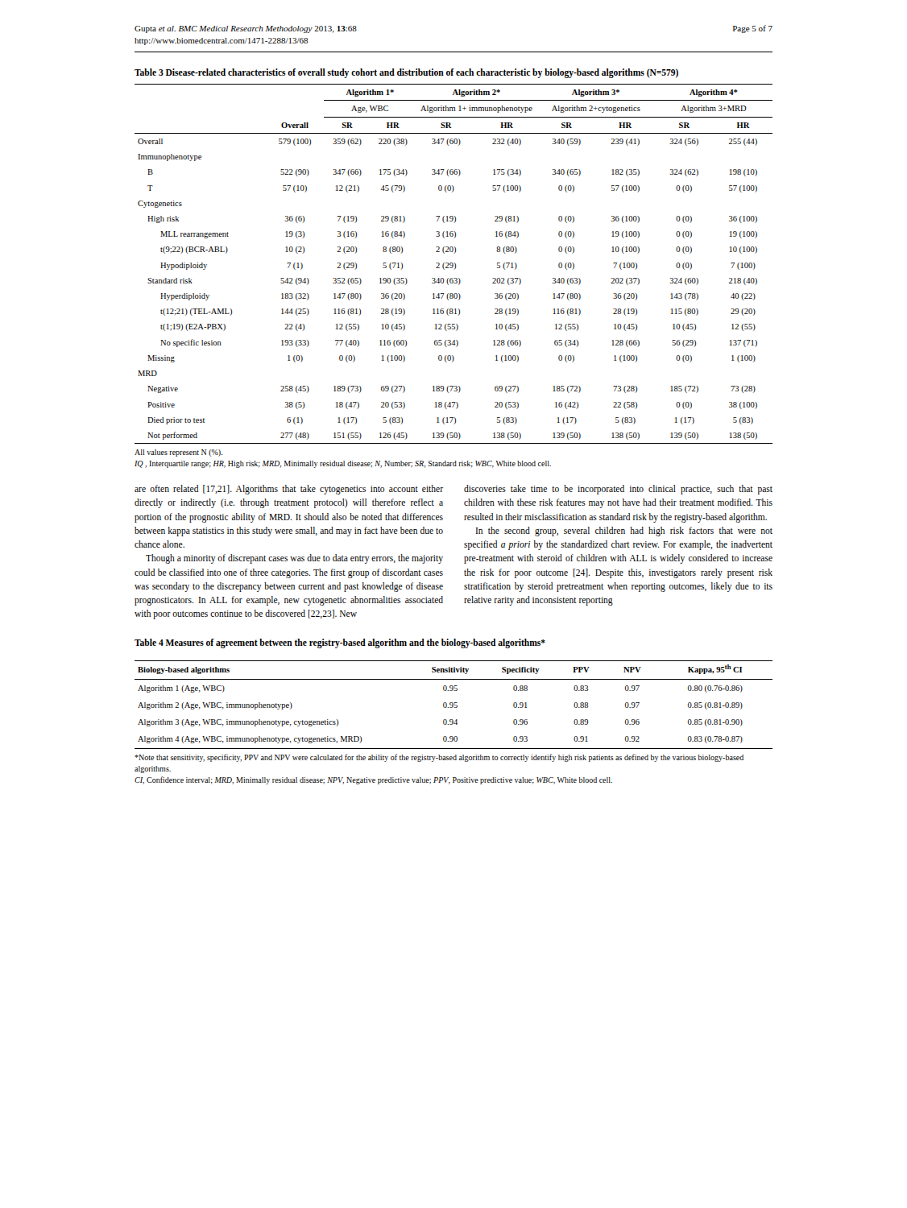Gupta et al. BMC Medical Research Methodology 2013, 13:68
http://www.biomedcentral.com/1471-2288/13/68
Page 5 of 7
Table 3 Disease-related characteristics of overall study cohort and distribution of each characteristic by biology-based algorithms (N=579)
| | | Algorithm 1* | Algorithm 2* | Algorithm 3* | Algorithm 4* |
| --- | --- | --- | --- | --- | --- |
| | | Age, WBC | Algorithm 1+ immunophenotype | Algorithm 2+cytogenetics | Algorithm 3+MRD |
| | Overall | SR | HR | SR | HR | SR | HR | SR | HR |
| Overall | 579 (100) | 359 (62) | 220 (38) | 347 (60) | 232 (40) | 340 (59) | 239 (41) | 324 (56) | 255 (44) |
| Immunophenotype | | | | | | | | | |
| B | 522 (90) | 347 (66) | 175 (34) | 347 (66) | 175 (34) | 340 (65) | 182 (35) | 324 (62) | 198 (10) |
| T | 57 (10) | 12 (21) | 45 (79) | 0 (0) | 57 (100) | 0 (0) | 57 (100) | 0 (0) | 57 (100) |
| Cytogenetics | | | | | | | | | |
| High risk | 36 (6) | 7 (19) | 29 (81) | 7 (19) | 29 (81) | 0 (0) | 36 (100) | 0 (0) | 36 (100) |
| MLL rearrangement | 19 (3) | 3 (16) | 16 (84) | 3 (16) | 16 (84) | 0 (0) | 19 (100) | 0 (0) | 19 (100) |
| t(9;22) (BCR-ABL) | 10 (2) | 2 (20) | 8 (80) | 2 (20) | 8 (80) | 0 (0) | 10 (100) | 0 (0) | 10 (100) |
| Hypodiploidy | 7 (1) | 2 (29) | 5 (71) | 2 (29) | 5 (71) | 0 (0) | 7 (100) | 0 (0) | 7 (100) |
| Standard risk | 542 (94) | 352 (65) | 190 (35) | 340 (63) | 202 (37) | 340 (63) | 202 (37) | 324 (60) | 218 (40) |
| Hyperdiploidy | 183 (32) | 147 (80) | 36 (20) | 147 (80) | 36 (20) | 147 (80) | 36 (20) | 143 (78) | 40 (22) |
| t(12;21) (TEL-AML) | 144 (25) | 116 (81) | 28 (19) | 116 (81) | 28 (19) | 116 (81) | 28 (19) | 115 (80) | 29 (20) |
| t(1;19) (E2A-PBX) | 22 (4) | 12 (55) | 10 (45) | 12 (55) | 10 (45) | 12 (55) | 10 (45) | 10 (45) | 12 (55) |
| No specific lesion | 193 (33) | 77 (40) | 116 (60) | 65 (34) | 128 (66) | 65 (34) | 128 (66) | 56 (29) | 137 (71) |
| Missing | 1 (0) | 0 (0) | 1 (100) | 0 (0) | 1 (100) | 0 (0) | 1 (100) | 0 (0) | 1 (100) |
| MRD | | | | | | | | | |
| Negative | 258 (45) | 189 (73) | 69 (27) | 189 (73) | 69 (27) | 185 (72) | 73 (28) | 185 (72) | 73 (28) |
| Positive | 38 (5) | 18 (47) | 20 (53) | 18 (47) | 20 (53) | 16 (42) | 22 (58) | 0 (0) | 38 (100) |
| Died prior to test | 6 (1) | 1 (17) | 5 (83) | 1 (17) | 5 (83) | 1 (17) | 5 (83) | 1 (17) | 5 (83) |
| Not performed | 277 (48) | 151 (55) | 126 (45) | 139 (50) | 138 (50) | 139 (50) | 138 (50) | 139 (50) | 138 (50) |
All values represent N (%).
IQ , Interquartile range; HR, High risk; MRD, Minimally residual disease; N, Number; SR, Standard risk; WBC, White blood cell.
are often related [17,21]. Algorithms that take cytogenetics into account either directly or indirectly (i.e. through treatment protocol) will therefore reflect a portion of the prognostic ability of MRD. It should also be noted that differences between kappa statistics in this study were small, and may in fact have been due to chance alone.
Though a minority of discrepant cases was due to data entry errors, the majority could be classified into one of three categories. The first group of discordant cases was secondary to the discrepancy between current and past knowledge of disease prognosticators. In ALL for example, new cytogenetic abnormalities associated with poor outcomes continue to be discovered [22,23]. New
discoveries take time to be incorporated into clinical practice, such that past children with these risk features may not have had their treatment modified. This resulted in their misclassification as standard risk by the registry-based algorithm.
In the second group, several children had high risk factors that were not specified a priori by the standardized chart review. For example, the inadvertent pre-treatment with steroid of children with ALL is widely considered to increase the risk for poor outcome [24]. Despite this, investigators rarely present risk stratification by steroid pretreatment when reporting outcomes, likely due to its relative rarity and inconsistent reporting
Table 4 Measures of agreement between the registry-based algorithm and the biology-based algorithms*
| Biology-based algorithms | Sensitivity | Specificity | PPV | NPV | Kappa, 95 th CI |
| --- | --- | --- | --- | --- | --- |
| Algorithm 1 (Age, WBC) | 0.95 | 0.88 | 0.83 | 0.97 | 0.80 (0.76-0.86) |
| Algorithm 2 (Age, WBC, immunophenotype) | 0.95 | 0.91 | 0.88 | 0.97 | 0.85 (0.81-0.89) |
| Algorithm 3 (Age, WBC, immunophenotype, cytogenetics) | 0.94 | 0.96 | 0.89 | 0.96 | 0.85 (0.81-0.90) |
| Algorithm 4 (Age, WBC, immunophenotype, cytogenetics, MRD) | 0.90 | 0.93 | 0.91 | 0.92 | 0.83 (0.78-0.87) |
*Note that sensitivity, specificity, PPV and NPV were calculated for the ability of the registry-based algorithm to correctly identify high risk patients as defined by the various biology-based algorithms.
CI, Confidence interval; MRD, Minimally residual disease; NPV, Negative predictive value; PPV, Positive predictive value; WBC, White blood cell.